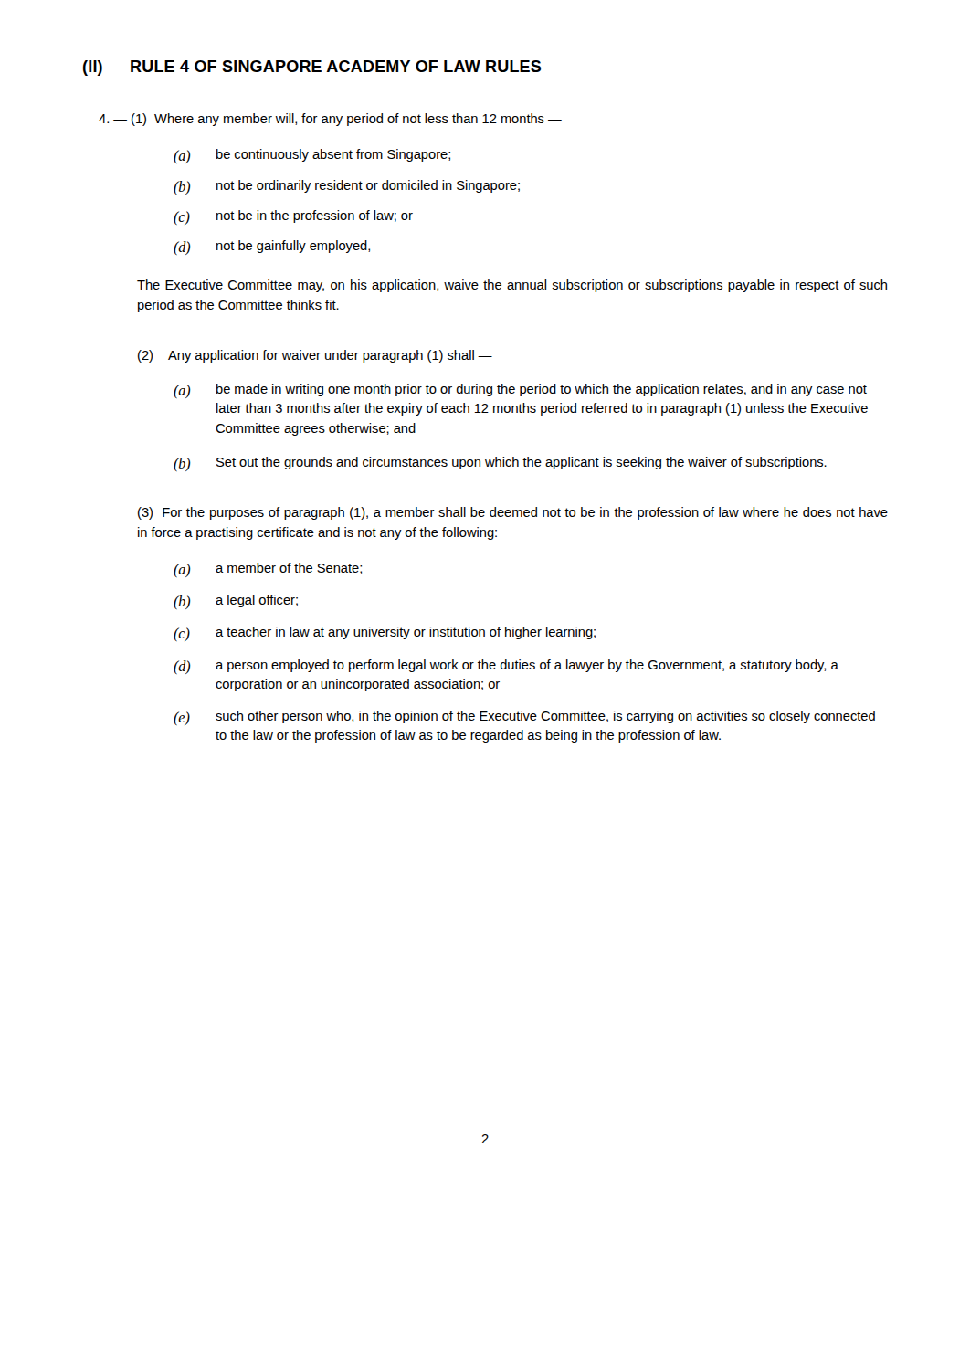(II) RULE 4 OF SINGAPORE ACADEMY OF LAW RULES
4. — (1) Where any member will, for any period of not less than 12 months —
(a) be continuously absent from Singapore;
(b) not be ordinarily resident or domiciled in Singapore;
(c) not be in the profession of law; or
(d) not be gainfully employed,
The Executive Committee may, on his application, waive the annual subscription or subscriptions payable in respect of such period as the Committee thinks fit.
(2) Any application for waiver under paragraph (1) shall —
(a) be made in writing one month prior to or during the period to which the application relates, and in any case not later than 3 months after the expiry of each 12 months period referred to in paragraph (1) unless the Executive Committee agrees otherwise; and
(b) Set out the grounds and circumstances upon which the applicant is seeking the waiver of subscriptions.
(3) For the purposes of paragraph (1), a member shall be deemed not to be in the profession of law where he does not have in force a practising certificate and is not any of the following:
(a) a member of the Senate;
(b) a legal officer;
(c) a teacher in law at any university or institution of higher learning;
(d) a person employed to perform legal work or the duties of a lawyer by the Government, a statutory body, a corporation or an unincorporated association; or
(e) such other person who, in the opinion of the Executive Committee, is carrying on activities so closely connected to the law or the profession of law as to be regarded as being in the profession of law.
2